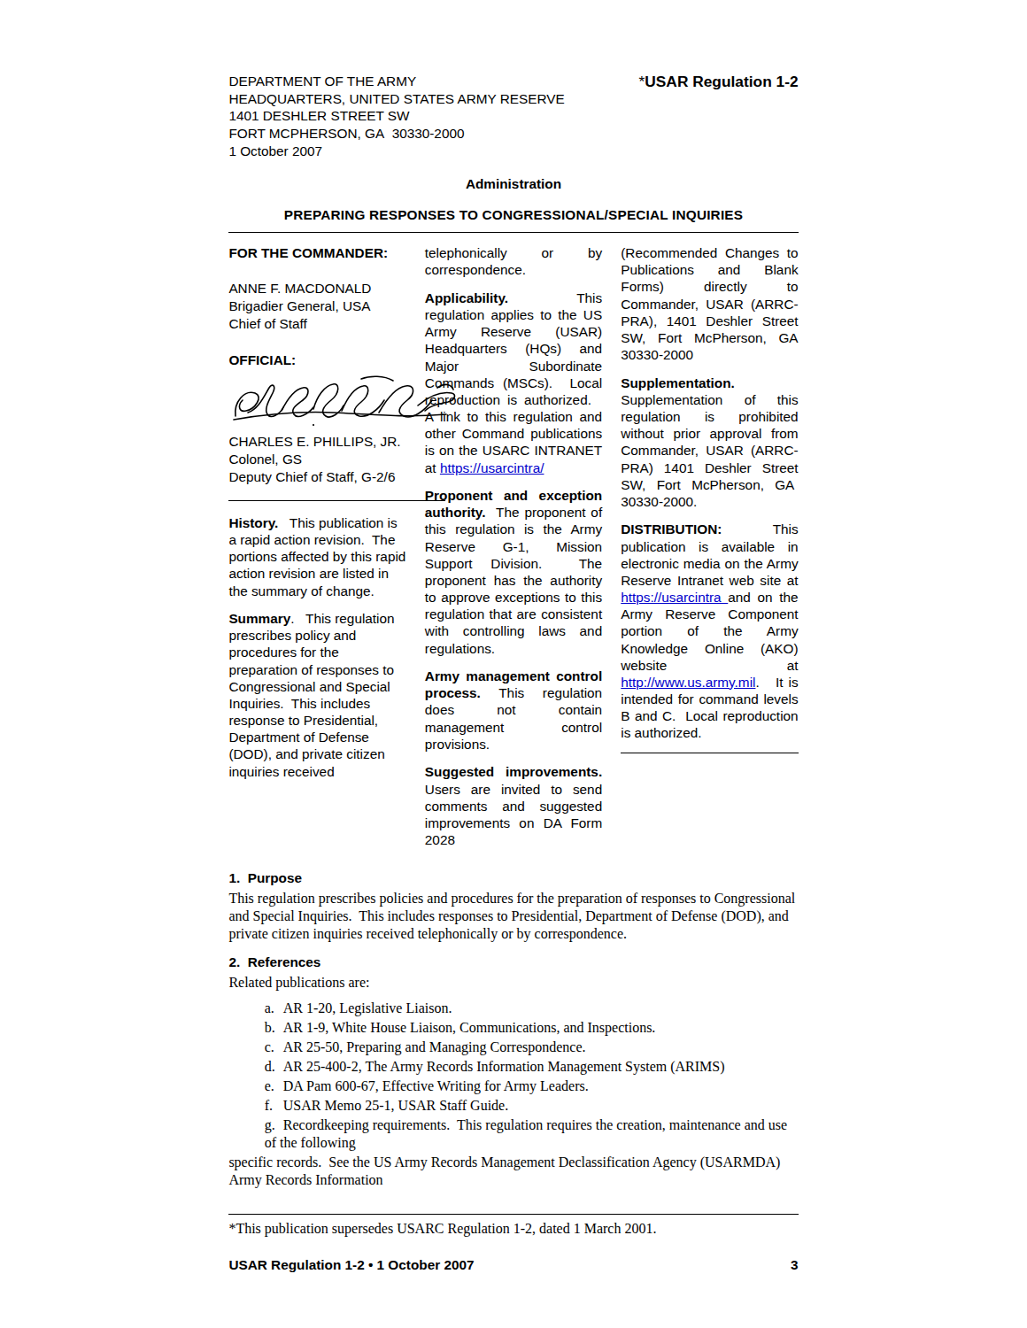DEPARTMENT OF THE ARMY
HEADQUARTERS, UNITED STATES ARMY RESERVE
1401 DESHLER STREET SW
FORT MCPHERSON, GA 30330-2000
1 October 2007
*USAR Regulation 1-2
Administration
PREPARING RESPONSES TO CONGRESSIONAL/SPECIAL INQUIRIES
FOR THE COMMANDER:
ANNE F. MACDONALD
Brigadier General, USA
Chief of Staff
OFFICIAL:
CHARLES E. PHILLIPS, JR.
Colonel, GS
Deputy Chief of Staff, G-2/6
History. This publication is a rapid action revision. The portions affected by this rapid action revision are listed in the summary of change.
Summary. This regulation prescribes policy and procedures for the preparation of responses to Congressional and Special Inquiries. This includes response to Presidential, Department of Defense (DOD), and private citizen inquiries received
telephonically or by correspondence.
Applicability. This regulation applies to the US Army Reserve (USAR) Headquarters (HQs) and Major Subordinate Commands (MSCs). Local reproduction is authorized. A link to this regulation and other Command publications is on the USARC INTRANET at https://usarcintra/
Proponent and exception authority. The proponent of this regulation is the Army Reserve G-1, Mission Support Division. The proponent has the authority to approve exceptions to this regulation that are consistent with controlling laws and regulations.
Army management control process. This regulation does not contain management control provisions.
Suggested improvements. Users are invited to send comments and suggested improvements on DA Form 2028
(Recommended Changes to Publications and Blank Forms) directly to Commander, USAR (ARRC-PRA), 1401 Deshler Street SW, Fort McPherson, GA 30330-2000
Supplementation.
Supplementation of this regulation is prohibited without prior approval from Commander, USAR (ARRC-PRA) 1401 Deshler Street SW, Fort McPherson, GA 30330-2000.
DISTRIBUTION: This publication is available in electronic media on the Army Reserve Intranet web site at https://usarcintra and on the Army Reserve Component portion of the Army Knowledge Online (AKO) website at http://www.us.army.mil. It is intended for command levels B and C. Local reproduction is authorized.
1. Purpose
This regulation prescribes policies and procedures for the preparation of responses to Congressional and Special Inquiries. This includes responses to Presidential, Department of Defense (DOD), and private citizen inquiries received telephonically or by correspondence.
2. References
Related publications are:
a. AR 1-20, Legislative Liaison.
b. AR 1-9, White House Liaison, Communications, and Inspections.
c. AR 25-50, Preparing and Managing Correspondence.
d. AR 25-400-2, The Army Records Information Management System (ARIMS)
e. DA Pam 600-67, Effective Writing for Army Leaders.
f. USAR Memo 25-1, USAR Staff Guide.
g. Recordkeeping requirements. This regulation requires the creation, maintenance and use of the following
specific records. See the US Army Records Management Declassification Agency (USARMDA) Army Records Information
*This publication supersedes USARC Regulation 1-2, dated 1 March 2001.
USAR Regulation 1-2 • 1 October 2007 3